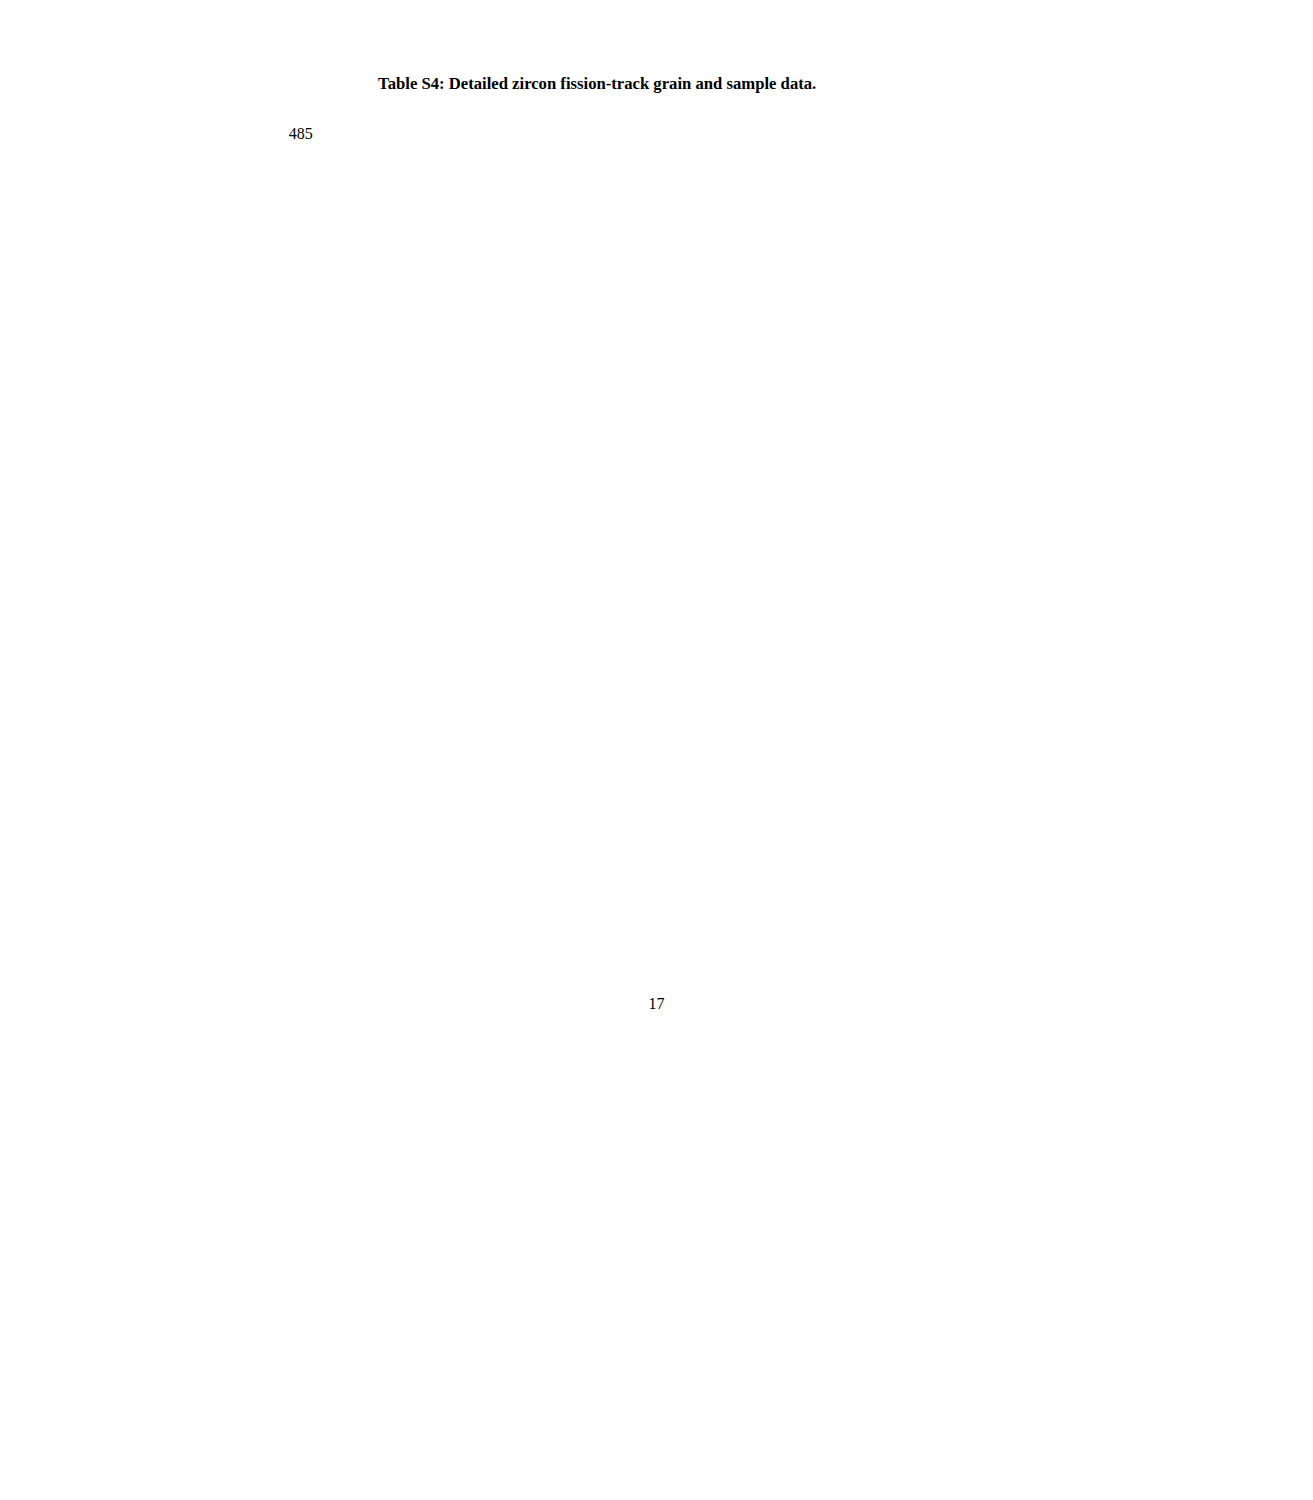Table S4: Detailed zircon fission-track grain and sample data.
485
17